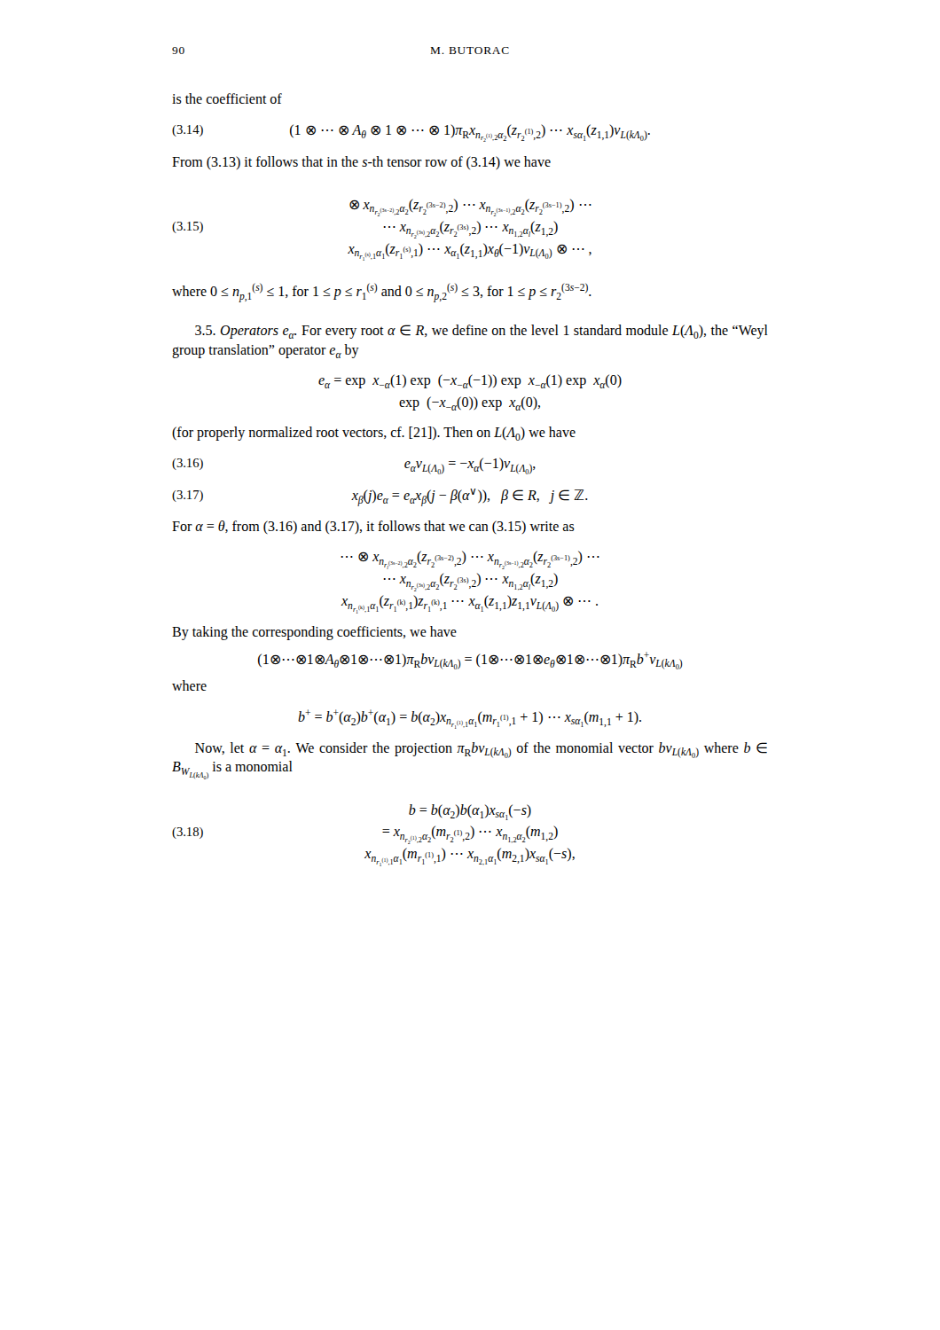90
M. Butorac
is the coefficient of
(3.14)
(1 ⊗ ⊗ Aθ ⊗ 1 ⊗ ⊗ 1)πRxnr2(1),2α2(zr2(1),2) xsα1(z1,1)vL(kΛ0).
From (3.13) it follows that in the s-th tensor row of (3.14) we have
(3.15)
⊗ xnr2(3s−2),2α2(zr2(3s−2),2) xnr2(3s−1),2α2(zr2(3s−1),2)
xnr2(3s),2α2(zr2(3s),2) xn1,2αl(z1,2)
xnr1(s),1α1(zr1(s),1) xα1(z1,1)xθ(−1)vL(Λ0) ⊗ ,
where 0 ≤ np,1(s) ≤ 1, for 1 ≤ p ≤ r1(s) and 0 ≤ np,2(s) ≤ 3, for 1 ≤ p ≤ r2(3s−2).
3.5. Operators eα. For every root α ∈ R, we define on the level 1 standard module L(Λ0), the “Weyl group translation” operator eα by
eα = exp x−α(1) exp (−x−α(−1)) exp x−α(1) exp xα(0)
exp (−x−α(0)) exp xα(0),
(for properly normalized root vectors, cf. [21]). Then on L(Λ0) we have
(3.16)
eαvL(Λ0) = −xα(−1)vL(Λ0),
(3.17)
xβ(j)eα = eαxβ(j − β(α∨)), β ∈ R, j ∈ ℤ.
For α = θ, from (3.16) and (3.17), it follows that we can (3.15) write as
⊗ xnrl(3s−2),2α2(zr2(3s−2),2) xnr2(3s−1),2α2(zr2(3s−1),2)
xnr2(3s),2α2(zr2(3s),2) xn1,2αl(z1,2)
xnr1(k),1α1(zr1(k),1)zr1(k),1 xα1(z1,1)z1,1vL(Λ0) ⊗ .
By taking the corresponding coefficients, we have
(1⊗ ⊗1⊗Aθ⊗1⊗ ⊗1)πRbvL(kΛ0) = (1⊗ ⊗1⊗eθ⊗1⊗ ⊗1)πRb+vL(kΛ0)
where
b+ = b+(α2)b+(α1) = b(α2)xnr1(1),1α1(mr1(1),1 + 1) xsα1(m1,1 + 1).
Now, let α = α1. We consider the projection πRbvL(kΛ0) of the monomial vector bvL(kΛ0) where b ∈ BWL(kΛ0) is a monomial
(3.18)
b = b(α2)b(α1)xsα1(−s)
= xnr2(1),2α2(mr2(1),2) xn1,2α2(m1,2)
xnr1(1),1α1(mr1(1),1) xn2,1α1(m2,1)xsα1(−s),